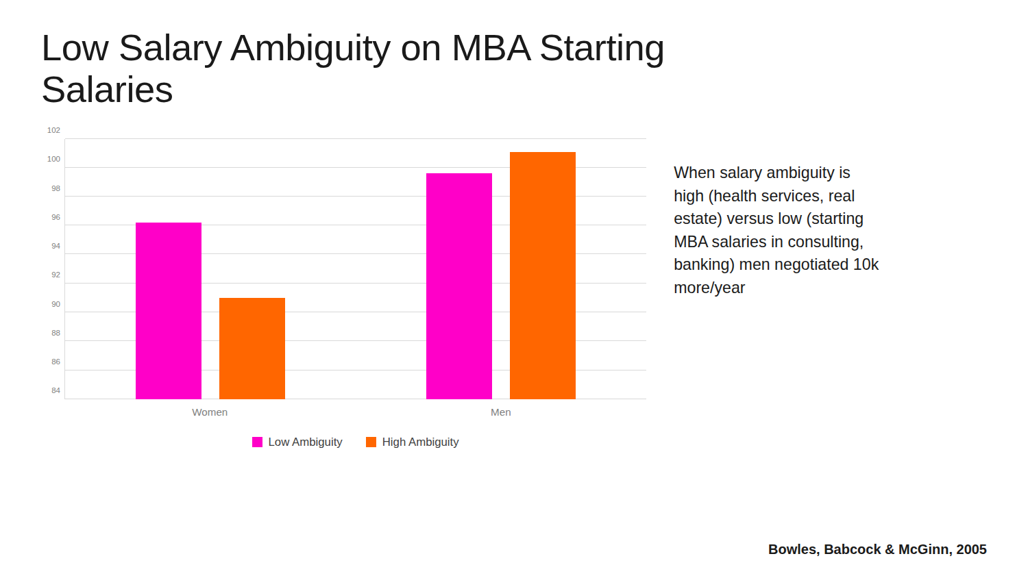Low Salary Ambiguity on MBA Starting Salaries
102 100 98 96 94 92 90 88 86 84
Women Men
Low Ambiguity
High Ambiguity
When salary ambiguity is high (health services, real estate) versus low (starting MBA salaries in consulting, banking) men negotiated 10k more/year
Bowles, Babcock & McGinn, 2005